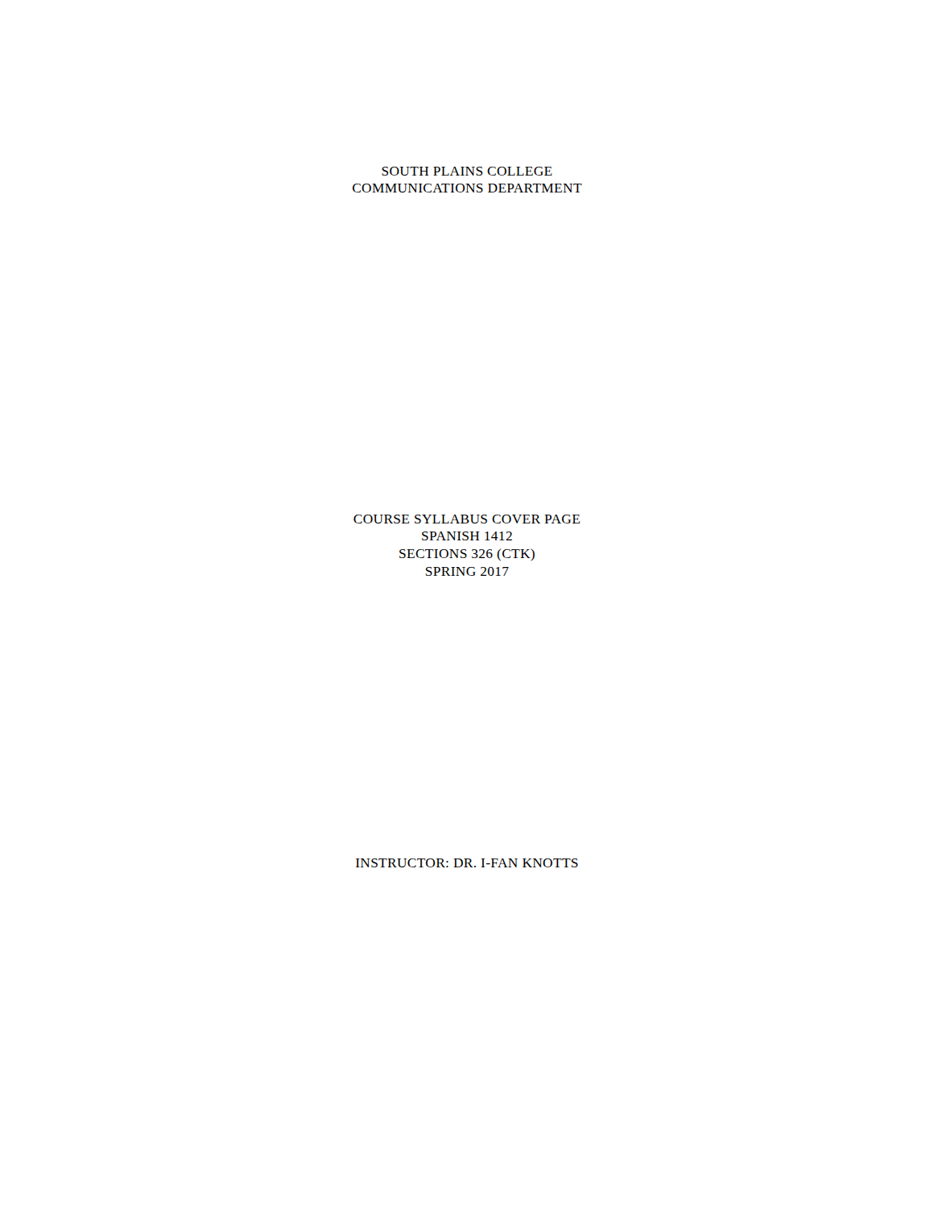SOUTH PLAINS COLLEGE
COMMUNICATIONS DEPARTMENT
COURSE SYLLABUS COVER PAGE
SPANISH 1412
SECTIONS 326 (CTK)
SPRING 2017
INSTRUCTOR: DR. I-FAN KNOTTS